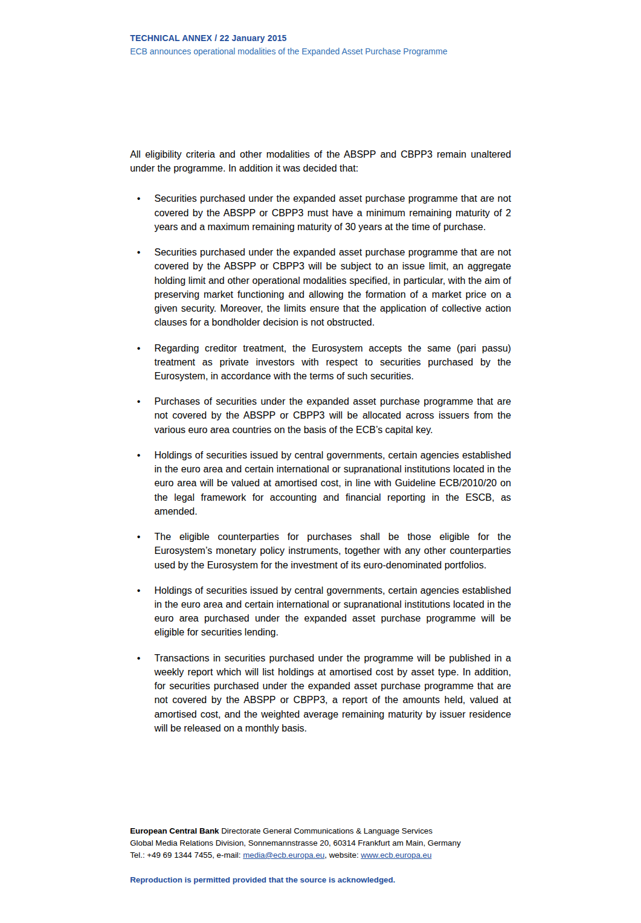TECHNICAL ANNEX / 22 January 2015
ECB announces operational modalities of the Expanded Asset Purchase Programme
All eligibility criteria and other modalities of the ABSPP and CBPP3 remain unaltered under the programme. In addition it was decided that:
Securities purchased under the expanded asset purchase programme that are not covered by the ABSPP or CBPP3 must have a minimum remaining maturity of 2 years and a maximum remaining maturity of 30 years at the time of purchase.
Securities purchased under the expanded asset purchase programme that are not covered by the ABSPP or CBPP3 will be subject to an issue limit, an aggregate holding limit and other operational modalities specified, in particular, with the aim of preserving market functioning and allowing the formation of a market price on a given security. Moreover, the limits ensure that the application of collective action clauses for a bondholder decision is not obstructed.
Regarding creditor treatment, the Eurosystem accepts the same (pari passu) treatment as private investors with respect to securities purchased by the Eurosystem, in accordance with the terms of such securities.
Purchases of securities under the expanded asset purchase programme that are not covered by the ABSPP or CBPP3 will be allocated across issuers from the various euro area countries on the basis of the ECB’s capital key.
Holdings of securities issued by central governments, certain agencies established in the euro area and certain international or supranational institutions located in the euro area will be valued at amortised cost, in line with Guideline ECB/2010/20 on the legal framework for accounting and financial reporting in the ESCB, as amended.
The eligible counterparties for purchases shall be those eligible for the Eurosystem’s monetary policy instruments, together with any other counterparties used by the Eurosystem for the investment of its euro-denominated portfolios.
Holdings of securities issued by central governments, certain agencies established in the euro area and certain international or supranational institutions located in the euro area purchased under the expanded asset purchase programme will be eligible for securities lending.
Transactions in securities purchased under the programme will be published in a weekly report which will list holdings at amortised cost by asset type. In addition, for securities purchased under the expanded asset purchase programme that are not covered by the ABSPP or CBPP3, a report of the amounts held, valued at amortised cost, and the weighted average remaining maturity by issuer residence will be released on a monthly basis.
European Central Bank Directorate General Communications & Language Services
Global Media Relations Division, Sonnemannstrasse 20, 60314 Frankfurt am Main, Germany
Tel.: +49 69 1344 7455, e-mail: media@ecb.europa.eu, website: www.ecb.europa.eu
Reproduction is permitted provided that the source is acknowledged.